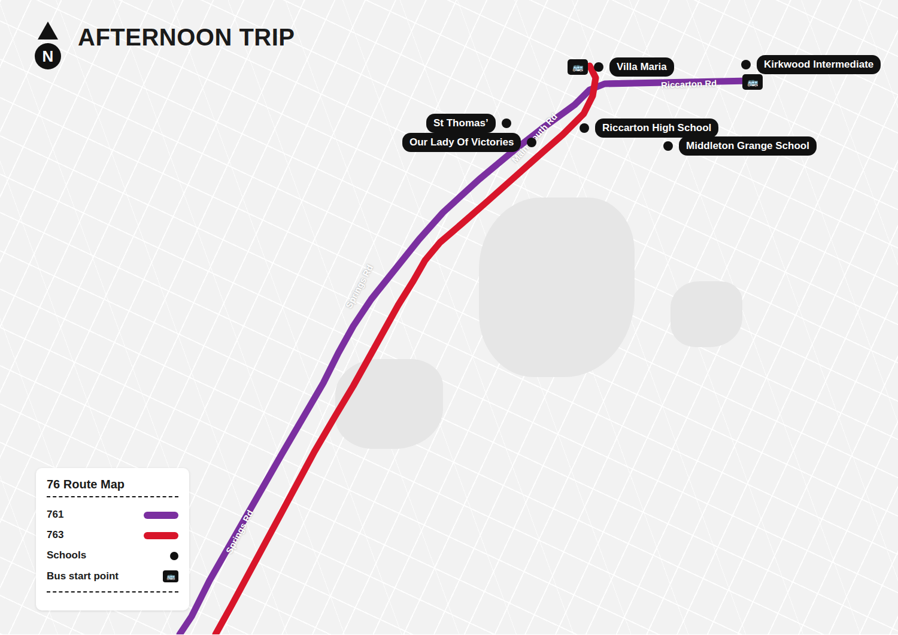N
AFTERNOON TRIP
Riccarton Rd
Main South Rd
Springs Rd
Springs Rd
🚌
Villa Maria
Kirkwood Intermediate
🚌
St Thomas’
Our Lady Of Victories
Riccarton High School
Middleton Grange School
76 Route Map
| 761 | |
| 763 | |
| Schools | |
| Bus start point | 🚌 |